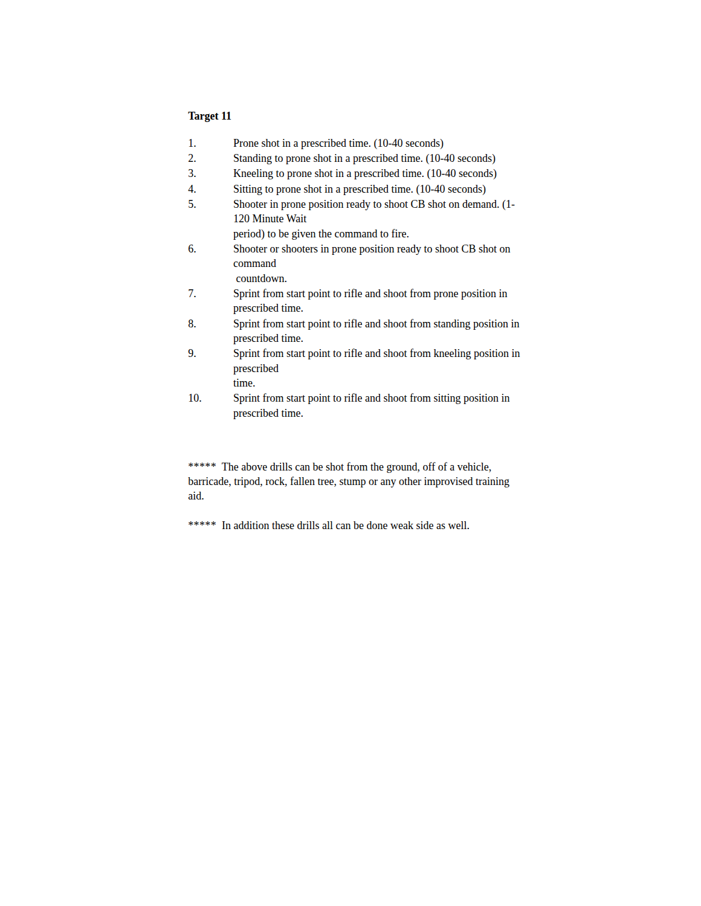Target 11
1. Prone shot in a prescribed time. (10-40 seconds)
2. Standing to prone shot in a prescribed time. (10-40 seconds)
3. Kneeling to prone shot in a prescribed time. (10-40 seconds)
4. Sitting to prone shot in a prescribed time. (10-40 seconds)
5. Shooter in prone position ready to shoot CB shot on demand. (1-120 Minute Wait period) to be given the command to fire.
6. Shooter or shooters in prone position ready to shoot CB shot on command countdown.
7. Sprint from start point to rifle and shoot from prone position in prescribed time.
8. Sprint from start point to rifle and shoot from standing position in prescribed time.
9. Sprint from start point to rifle and shoot from kneeling position in prescribed time.
10. Sprint from start point to rifle and shoot from sitting position in prescribed time.
***** The above drills can be shot from the ground, off of a vehicle, barricade, tripod, rock, fallen tree, stump or any other improvised training aid.
***** In addition these drills all can be done weak side as well.